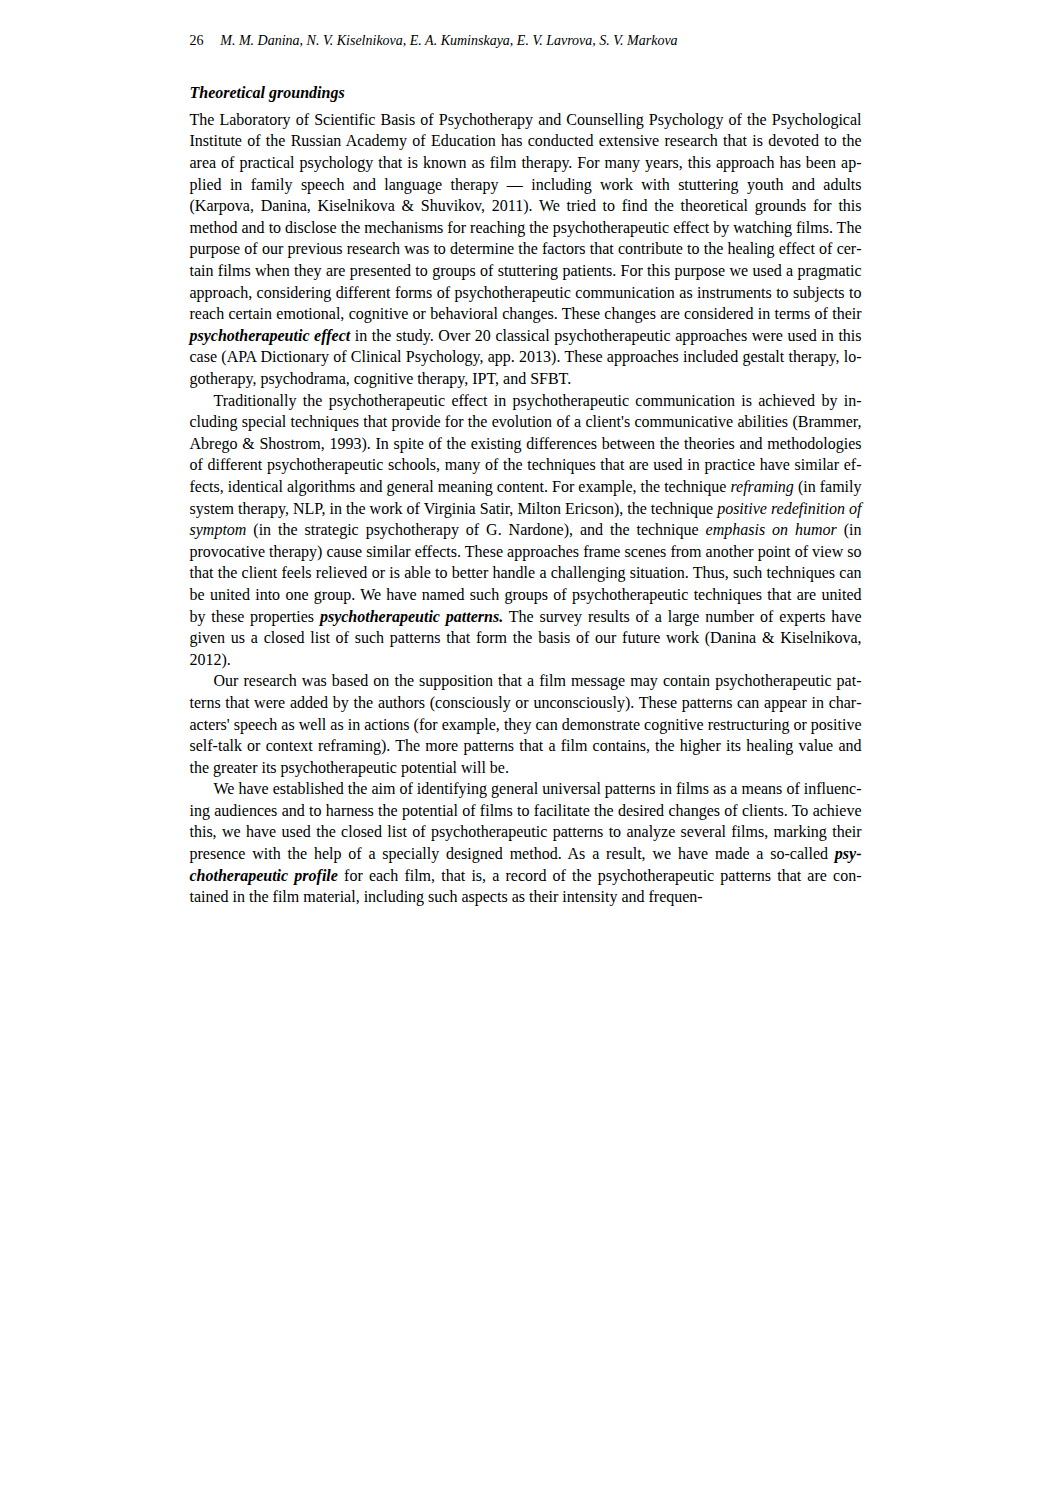26 M. M. Danina, N. V. Kiselnikova, E. A. Kuminskaya, E. V. Lavrova, S. V. Markova
Theoretical groundings
The Laboratory of Scientific Basis of Psychotherapy and Counselling Psychology of the Psychological Institute of the Russian Academy of Education has conducted extensive research that is devoted to the area of practical psychology that is known as film therapy. For many years, this approach has been applied in family speech and language therapy — including work with stuttering youth and adults (Karpova, Danina, Kiselnikova & Shuvikov, 2011). We tried to find the theoretical grounds for this method and to disclose the mechanisms for reaching the psychotherapeutic effect by watching films. The purpose of our previous research was to determine the factors that contribute to the healing effect of certain films when they are presented to groups of stuttering patients. For this purpose we used a pragmatic approach, considering different forms of psychotherapeutic communication as instruments to subjects to reach certain emotional, cognitive or behavioral changes. These changes are considered in terms of their psychotherapeutic effect in the study. Over 20 classical psychotherapeutic approaches were used in this case (APA Dictionary of Clinical Psychology, app. 2013). These approaches included gestalt therapy, logotherapy, psychodrama, cognitive therapy, IPT, and SFBT.
Traditionally the psychotherapeutic effect in psychotherapeutic communication is achieved by including special techniques that provide for the evolution of a client's communicative abilities (Brammer, Abrego & Shostrom, 1993). In spite of the existing differences between the theories and methodologies of different psychotherapeutic schools, many of the techniques that are used in practice have similar effects, identical algorithms and general meaning content. For example, the technique reframing (in family system therapy, NLP, in the work of Virginia Satir, Milton Ericson), the technique positive redefinition of symptom (in the strategic psychotherapy of G. Nardone), and the technique emphasis on humor (in provocative therapy) cause similar effects. These approaches frame scenes from another point of view so that the client feels relieved or is able to better handle a challenging situation. Thus, such techniques can be united into one group. We have named such groups of psychotherapeutic techniques that are united by these properties psychotherapeutic patterns. The survey results of a large number of experts have given us a closed list of such patterns that form the basis of our future work (Danina & Kiselnikova, 2012).
Our research was based on the supposition that a film message may contain psychotherapeutic patterns that were added by the authors (consciously or unconsciously). These patterns can appear in characters' speech as well as in actions (for example, they can demonstrate cognitive restructuring or positive self-talk or context reframing). The more patterns that a film contains, the higher its healing value and the greater its psychotherapeutic potential will be.
We have established the aim of identifying general universal patterns in films as a means of influencing audiences and to harness the potential of films to facilitate the desired changes of clients. To achieve this, we have used the closed list of psychotherapeutic patterns to analyze several films, marking their presence with the help of a specially designed method. As a result, we have made a so-called psychotherapeutic profile for each film, that is, a record of the psychotherapeutic patterns that are contained in the film material, including such aspects as their intensity and frequen-